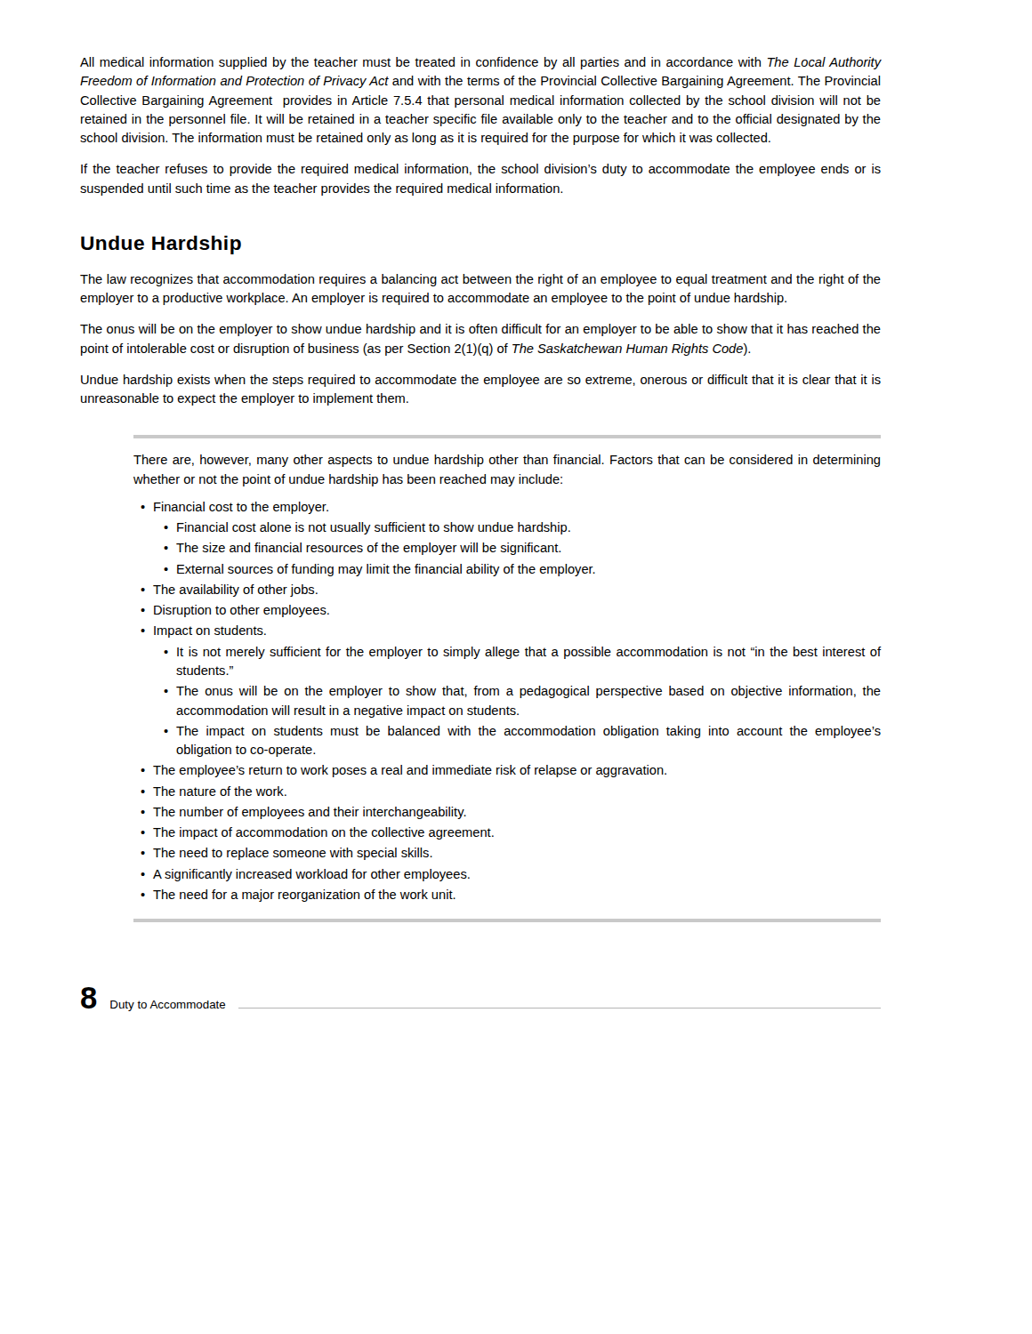All medical information supplied by the teacher must be treated in confidence by all parties and in accordance with The Local Authority Freedom of Information and Protection of Privacy Act and with the terms of the Provincial Collective Bargaining Agreement. The Provincial Collective Bargaining Agreement provides in Article 7.5.4 that personal medical information collected by the school division will not be retained in the personnel file. It will be retained in a teacher specific file available only to the teacher and to the official designated by the school division. The information must be retained only as long as it is required for the purpose for which it was collected.
If the teacher refuses to provide the required medical information, the school division’s duty to accommodate the employee ends or is suspended until such time as the teacher provides the required medical information.
Undue Hardship
The law recognizes that accommodation requires a balancing act between the right of an employee to equal treatment and the right of the employer to a productive workplace. An employer is required to accommodate an employee to the point of undue hardship.
The onus will be on the employer to show undue hardship and it is often difficult for an employer to be able to show that it has reached the point of intolerable cost or disruption of business (as per Section 2(1)(q) of The Saskatchewan Human Rights Code).
Undue hardship exists when the steps required to accommodate the employee are so extreme, onerous or difficult that it is clear that it is unreasonable to expect the employer to implement them.
There are, however, many other aspects to undue hardship other than financial. Factors that can be considered in determining whether or not the point of undue hardship has been reached may include:
Financial cost to the employer.
Financial cost alone is not usually sufficient to show undue hardship.
The size and financial resources of the employer will be significant.
External sources of funding may limit the financial ability of the employer.
The availability of other jobs.
Disruption to other employees.
Impact on students.
It is not merely sufficient for the employer to simply allege that a possible accommodation is not “in the best interest of students.”
The onus will be on the employer to show that, from a pedagogical perspective based on objective information, the accommodation will result in a negative impact on students.
The impact on students must be balanced with the accommodation obligation taking into account the employee’s obligation to co-operate.
The employee’s return to work poses a real and immediate risk of relapse or aggravation.
The nature of the work.
The number of employees and their interchangeability.
The impact of accommodation on the collective agreement.
The need to replace someone with special skills.
A significantly increased workload for other employees.
The need for a major reorganization of the work unit.
8 Duty to Accommodate